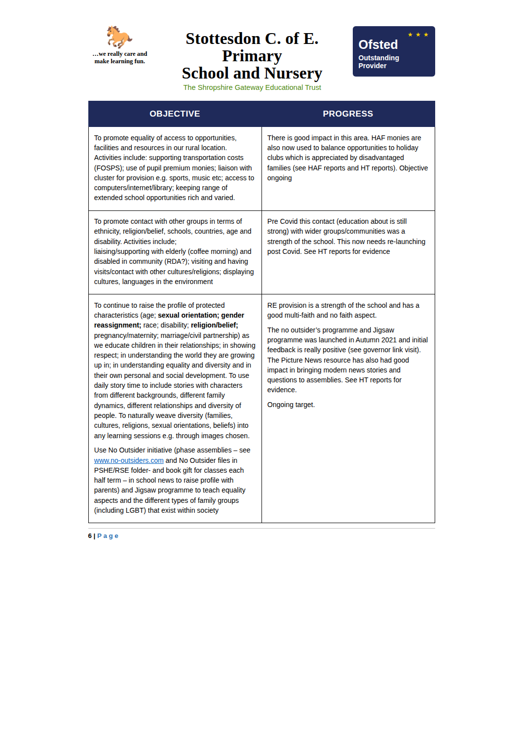🐎
…we really care and
make learning fun.
Stottesdon C. of E. Primary
School and Nursery
The Shropshire Gateway Educational Trust
★ ★ ★
Ofsted
Outstanding
Provider
| OBJECTIVE | PROGRESS |
| --- | --- |
| To promote equality of access to opportunities, facilities and resources in our rural location. Activities include: supporting transportation costs (FOSPS); use of pupil premium monies; liaison with cluster for provision e.g. sports, music etc; access to computers/internet/library; keeping range of extended school opportunities rich and varied. | There is good impact in this area. HAF monies are also now used to balance opportunities to holiday clubs which is appreciated by disadvantaged families (see HAF reports and HT reports). Objective ongoing |
| To promote contact with other groups in terms of ethnicity, religion/belief, schools, countries, age and disability. Activities include; liaising/supporting with elderly (coffee morning) and disabled in community (RDA?); visiting and having visits/contact with other cultures/religions; displaying cultures, languages in the environment | Pre Covid this contact (education about is still strong) with wider groups/communities was a strength of the school. This now needs re-launching post Covid. See HT reports for evidence |
| To continue to raise the profile of protected characteristics (age; sexual orientation; gender reassignment; race; disability; religion/belief; pregnancy/maternity; marriage/civil partnership) as we educate children in their relationships; in showing respect; in understanding the world they are growing up in; in understanding equality and diversity and in their own personal and social development. To use daily story time to include stories with characters from different backgrounds, different family dynamics, different relationships and diversity of people. To naturally weave diversity (families, cultures, religions, sexual orientations, beliefs) into any learning sessions e.g. through images chosen. Use No Outsider initiative (phase assemblies – see www.no-outsiders.com and No Outsider files in PSHE/RSE folder- and book gift for classes each half term – in school news to raise profile with parents) and Jigsaw programme to teach equality aspects and the different types of family groups (including LGBT) that exist within society | RE provision is a strength of the school and has a good multi-faith and no faith aspect. The no outsider’s programme and Jigsaw programme was launched in Autumn 2021 and initial feedback is really positive (see governor link visit). The Picture News resource has also had good impact in bringing modern news stories and questions to assemblies. See HT reports for evidence. Ongoing target. |
6 | P a g e